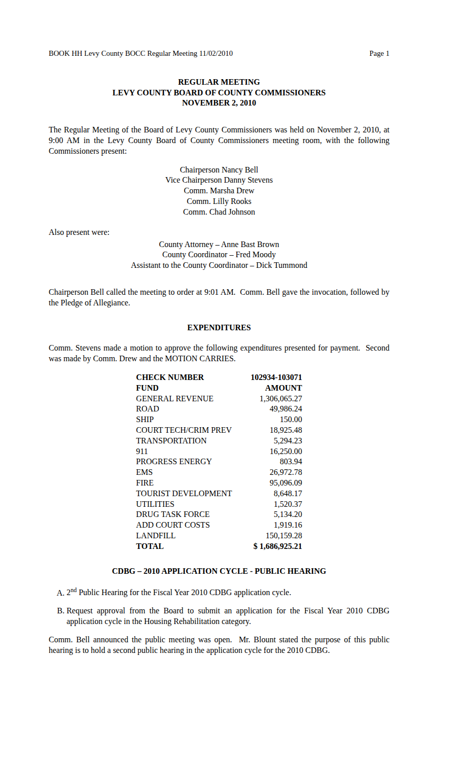BOOK HH Levy County BOCC Regular Meeting 11/02/2010 Page 1
REGULAR MEETING
LEVY COUNTY BOARD OF COUNTY COMMISSIONERS
NOVEMBER 2, 2010
The Regular Meeting of the Board of Levy County Commissioners was held on November 2, 2010, at 9:00 AM in the Levy County Board of County Commissioners meeting room, with the following Commissioners present:
Chairperson Nancy Bell
Vice Chairperson Danny Stevens
Comm. Marsha Drew
Comm. Lilly Rooks
Comm. Chad Johnson
Also present were:
County Attorney – Anne Bast Brown
County Coordinator – Fred Moody
Assistant to the County Coordinator – Dick Tummond
Chairperson Bell called the meeting to order at 9:01 AM. Comm. Bell gave the invocation, followed by the Pledge of Allegiance.
EXPENDITURES
Comm. Stevens made a motion to approve the following expenditures presented for payment. Second was made by Comm. Drew and the MOTION CARRIES.
| CHECK NUMBER | 102934-103071 |
| FUND | AMOUNT |
| GENERAL REVENUE | 1,306,065.27 |
| ROAD | 49,986.24 |
| SHIP | 150.00 |
| COURT TECH/CRIM PREV | 18,925.48 |
| TRANSPORTATION | 5,294.23 |
| 911 | 16,250.00 |
| PROGRESS ENERGY | 803.94 |
| EMS | 26,972.78 |
| FIRE | 95,096.09 |
| TOURIST DEVELOPMENT | 8,648.17 |
| UTILITIES | 1,520.37 |
| DRUG TASK FORCE | 5,134.20 |
| ADD COURT COSTS | 1,919.16 |
| LANDFILL | 150,159.28 |
| TOTAL | $ 1,686,925.21 |
CDBG – 2010 APPLICATION CYCLE - PUBLIC HEARING
2nd Public Hearing for the Fiscal Year 2010 CDBG application cycle.
Request approval from the Board to submit an application for the Fiscal Year 2010 CDBG application cycle in the Housing Rehabilitation category.
Comm. Bell announced the public meeting was open. Mr. Blount stated the purpose of this public hearing is to hold a second public hearing in the application cycle for the 2010 CDBG.